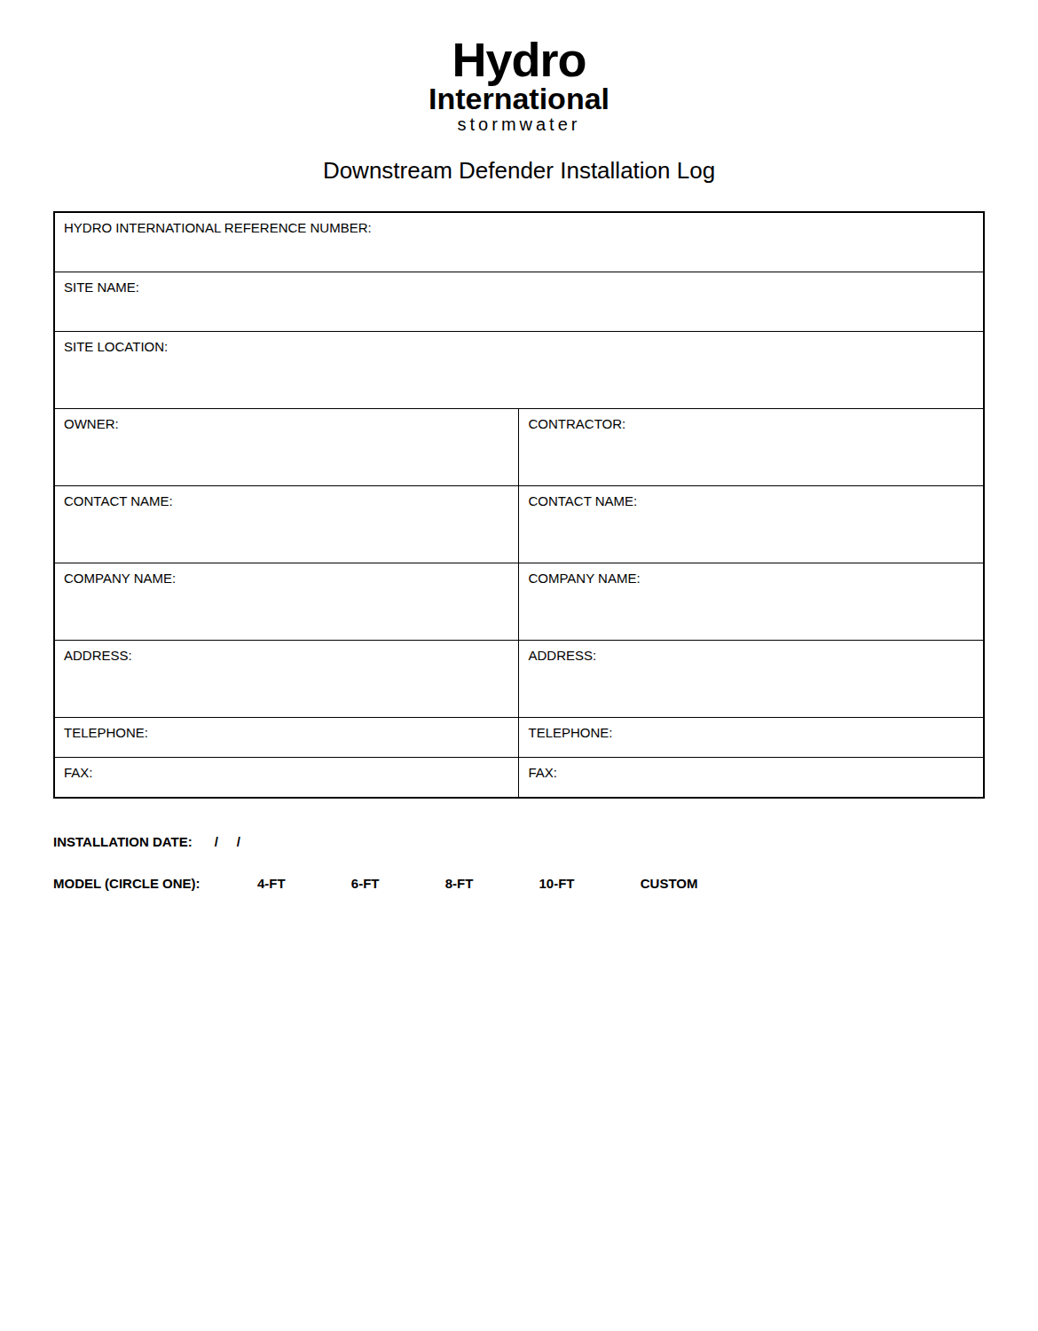Hydro
International
stormwater
Downstream Defender Installation Log
| HYDRO INTERNATIONAL REFERENCE NUMBER: |
| SITE NAME: |
| SITE LOCATION: |
| OWNER: | CONTRACTOR: |
| CONTACT NAME: | CONTACT NAME: |
| COMPANY NAME: | COMPANY NAME: |
| ADDRESS: | ADDRESS: |
| TELEPHONE: | TELEPHONE: |
| FAX: | FAX: |
INSTALLATION DATE: / /
MODEL (CIRCLE ONE): 4-FT 6-FT 8-FT 10-FT CUSTOM